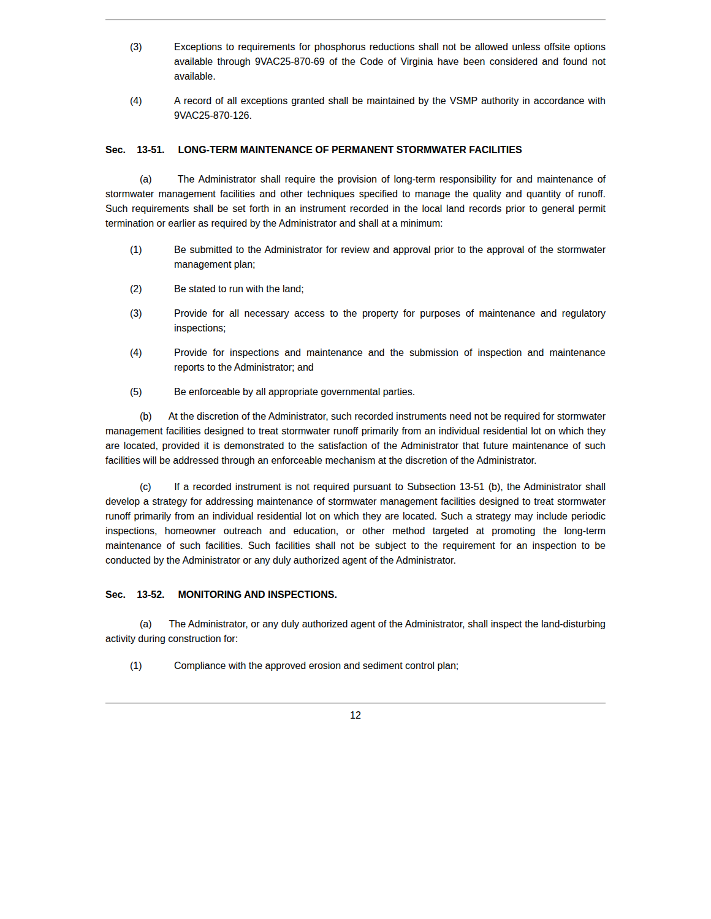(3) Exceptions to requirements for phosphorus reductions shall not be allowed unless offsite options available through 9VAC25-870-69 of the Code of Virginia have been considered and found not available.
(4) A record of all exceptions granted shall be maintained by the VSMP authority in accordance with 9VAC25-870-126.
Sec. 13-51. LONG-TERM MAINTENANCE OF PERMANENT STORMWATER FACILITIES
(a) The Administrator shall require the provision of long-term responsibility for and maintenance of stormwater management facilities and other techniques specified to manage the quality and quantity of runoff. Such requirements shall be set forth in an instrument recorded in the local land records prior to general permit termination or earlier as required by the Administrator and shall at a minimum:
(1) Be submitted to the Administrator for review and approval prior to the approval of the stormwater management plan;
(2) Be stated to run with the land;
(3) Provide for all necessary access to the property for purposes of maintenance and regulatory inspections;
(4) Provide for inspections and maintenance and the submission of inspection and maintenance reports to the Administrator; and
(5) Be enforceable by all appropriate governmental parties.
(b) At the discretion of the Administrator, such recorded instruments need not be required for stormwater management facilities designed to treat stormwater runoff primarily from an individual residential lot on which they are located, provided it is demonstrated to the satisfaction of the Administrator that future maintenance of such facilities will be addressed through an enforceable mechanism at the discretion of the Administrator.
(c) If a recorded instrument is not required pursuant to Subsection 13-51 (b), the Administrator shall develop a strategy for addressing maintenance of stormwater management facilities designed to treat stormwater runoff primarily from an individual residential lot on which they are located. Such a strategy may include periodic inspections, homeowner outreach and education, or other method targeted at promoting the long-term maintenance of such facilities. Such facilities shall not be subject to the requirement for an inspection to be conducted by the Administrator or any duly authorized agent of the Administrator.
Sec. 13-52. MONITORING AND INSPECTIONS.
(a) The Administrator, or any duly authorized agent of the Administrator, shall inspect the land-disturbing activity during construction for:
(1) Compliance with the approved erosion and sediment control plan;
12